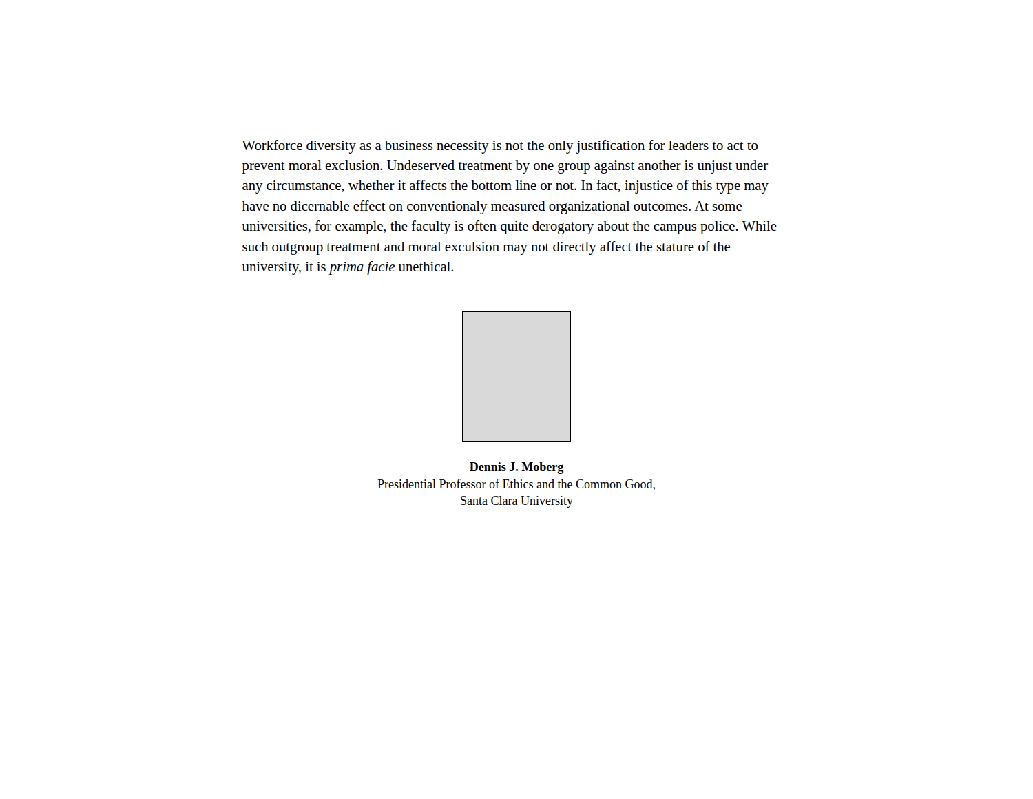Workforce diversity as a business necessity is not the only justification for leaders to act to prevent moral exclusion. Undeserved treatment by one group against another is unjust under any circumstance, whether it affects the bottom line or not. In fact, injustice of this type may have no dicernable effect on conventionaly measured organizational outcomes. At some universities, for example, the faculty is often quite derogatory about the campus police. While such outgroup treatment and moral exculsion may not directly affect the stature of the university, it is prima facie unethical.
Dennis J. Moberg
Presidential Professor of Ethics and the Common Good,
Santa Clara University